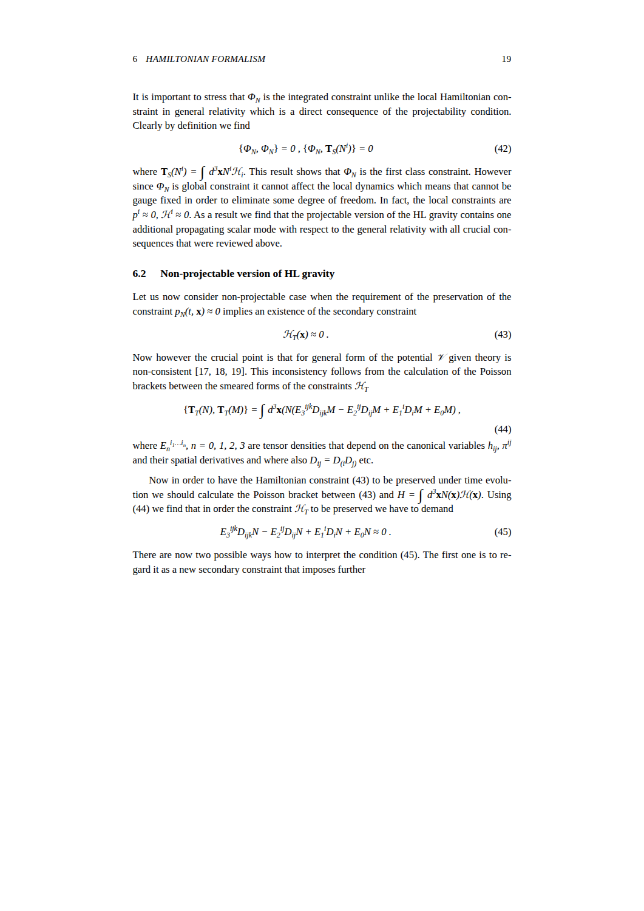6 HAMILTONIAN FORMALISM
19
It is important to stress that ΦN is the integrated constraint unlike the local Hamiltonian constraint in general relativity which is a direct consequence of the projectability condition. Clearly by definition we find
{ΦN, ΦN} = 0 , {ΦN, TS(Ni)} = 0
(42)
where TS(Ni) = ∫ d3x Niℋi. This result shows that ΦN is the first class constraint. However since ΦN is global constraint it cannot affect the local dynamics which means that cannot be gauge fixed in order to eliminate some degree of freedom. In fact, the local constraints are pi ≈ 0, ℋi ≈ 0. As a result we find that the projectable version of the HL gravity contains one additional propagating scalar mode with respect to the general relativity with all crucial consequences that were reviewed above.
6.2 Non-projectable version of HL gravity
Let us now consider non-projectable case when the requirement of the preservation of the constraint pN(t, x) ≈ 0 implies an existence of the secondary constraint
ℋT(x) ≈ 0 .
(43)
Now however the crucial point is that for general form of the potential 𝒱 given theory is non-consistent [17, 18, 19]. This inconsistency follows from the calculation of the Poisson brackets between the smeared forms of the constraints ℋT
{TT(N), TT(M)} = ∫ d3x(N(E3ijkDijkM − E2ijDijM + E1iDiM + E0M) ,
(44)
where Eni1…in, n = 0, 1, 2, 3 are tensor densities that depend on the canonical variables hij, πij and their spatial derivatives and where also Dij = D(iDj) etc.
Now in order to have the Hamiltonian constraint (43) to be preserved under time evolution we should calculate the Poisson bracket between (43) and H = ∫ d3x N(x)ℋ(x). Using (44) we find that in order the constraint ℋT to be preserved we have to demand
E3ijkDijkN − E2ijDijN + E1iDiN + E0N ≈ 0 .
(45)
There are now two possible ways how to interpret the condition (45). The first one is to regard it as a new secondary constraint that imposes further